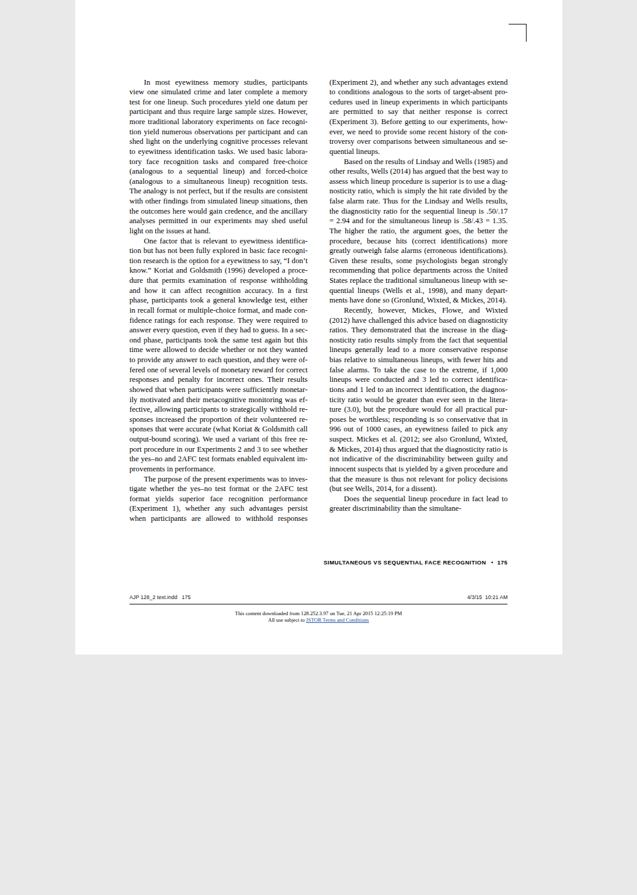In most eyewitness memory studies, participants view one simulated crime and later complete a memory test for one lineup. Such procedures yield one datum per participant and thus require large sample sizes. However, more traditional laboratory experiments on face recognition yield numerous observations per participant and can shed light on the underlying cognitive processes relevant to eyewitness identification tasks. We used basic laboratory face recognition tasks and compared free-choice (analogous to a sequential lineup) and forced-choice (analogous to a simultaneous lineup) recognition tests. The analogy is not perfect, but if the results are consistent with other findings from simulated lineup situations, then the outcomes here would gain credence, and the ancillary analyses permitted in our experiments may shed useful light on the issues at hand.
One factor that is relevant to eyewitness identification but has not been fully explored in basic face recognition research is the option for a eyewitness to say, “I don’t know.” Koriat and Goldsmith (1996) developed a procedure that permits examination of response withholding and how it can affect recognition accuracy. In a first phase, participants took a general knowledge test, either in recall format or multiple-choice format, and made confidence ratings for each response. They were required to answer every question, even if they had to guess. In a second phase, participants took the same test again but this time were allowed to decide whether or not they wanted to provide any answer to each question, and they were offered one of several levels of monetary reward for correct responses and penalty for incorrect ones. Their results showed that when participants were sufficiently monetarily motivated and their metacognitive monitoring was effective, allowing participants to strategically withhold responses increased the proportion of their volunteered responses that were accurate (what Koriat & Goldsmith call output-bound scoring). We used a variant of this free report procedure in our Experiments 2 and 3 to see whether the yes–no and 2AFC test formats enabled equivalent improvements in performance.
The purpose of the present experiments was to investigate whether the yes–no test format or the 2AFC test format yields superior face recognition performance (Experiment 1), whether any such advantages persist when participants are allowed to withhold responses (Experiment 2), and whether any such advantages extend to conditions analogous to the sorts of target-absent procedures used in lineup experiments in which participants are permitted to say that neither response is correct (Experiment 3). Before getting to our experiments, however, we need to provide some recent history of the controversy over comparisons between simultaneous and sequential lineups.
Based on the results of Lindsay and Wells (1985) and other results, Wells (2014) has argued that the best way to assess which lineup procedure is superior is to use a diagnosticity ratio, which is simply the hit rate divided by the false alarm rate. Thus for the Lindsay and Wells results, the diagnosticity ratio for the sequential lineup is .50/.17 = 2.94 and for the simultaneous lineup is .58/.43 = 1.35. The higher the ratio, the argument goes, the better the procedure, because hits (correct identifications) more greatly outweigh false alarms (erroneous identifications). Given these results, some psychologists began strongly recommending that police departments across the United States replace the traditional simultaneous lineup with sequential lineups (Wells et al., 1998), and many departments have done so (Gronlund, Wixted, & Mickes, 2014).
Recently, however, Mickes, Flowe, and Wixted (2012) have challenged this advice based on diagnosticity ratios. They demonstrated that the increase in the diagnosticity ratio results simply from the fact that sequential lineups generally lead to a more conservative response bias relative to simultaneous lineups, with fewer hits and false alarms. To take the case to the extreme, if 1,000 lineups were conducted and 3 led to correct identifications and 1 led to an incorrect identification, the diagnosticity ratio would be greater than ever seen in the literature (3.0), but the procedure would for all practical purposes be worthless; responding is so conservative that in 996 out of 1000 cases, an eyewitness failed to pick any suspect. Mickes et al. (2012; see also Gronlund, Wixted, & Mickes, 2014) thus argued that the diagnosticity ratio is not indicative of the discriminability between guilty and innocent suspects that is yielded by a given procedure and that the measure is thus not relevant for policy decisions (but see Wells, 2014, for a dissent).
Does the sequential lineup procedure in fact lead to greater discriminability than the simultane-
Simultaneous vs Sequential Face Recognition• 175
AJP 128_2 text.indd 175 4/3/15 10:21 AM
This content downloaded from 128.252.3.97 on Tue, 21 Apr 2015 12:25:19 PM
All use subject to JSTOR Terms and Conditions